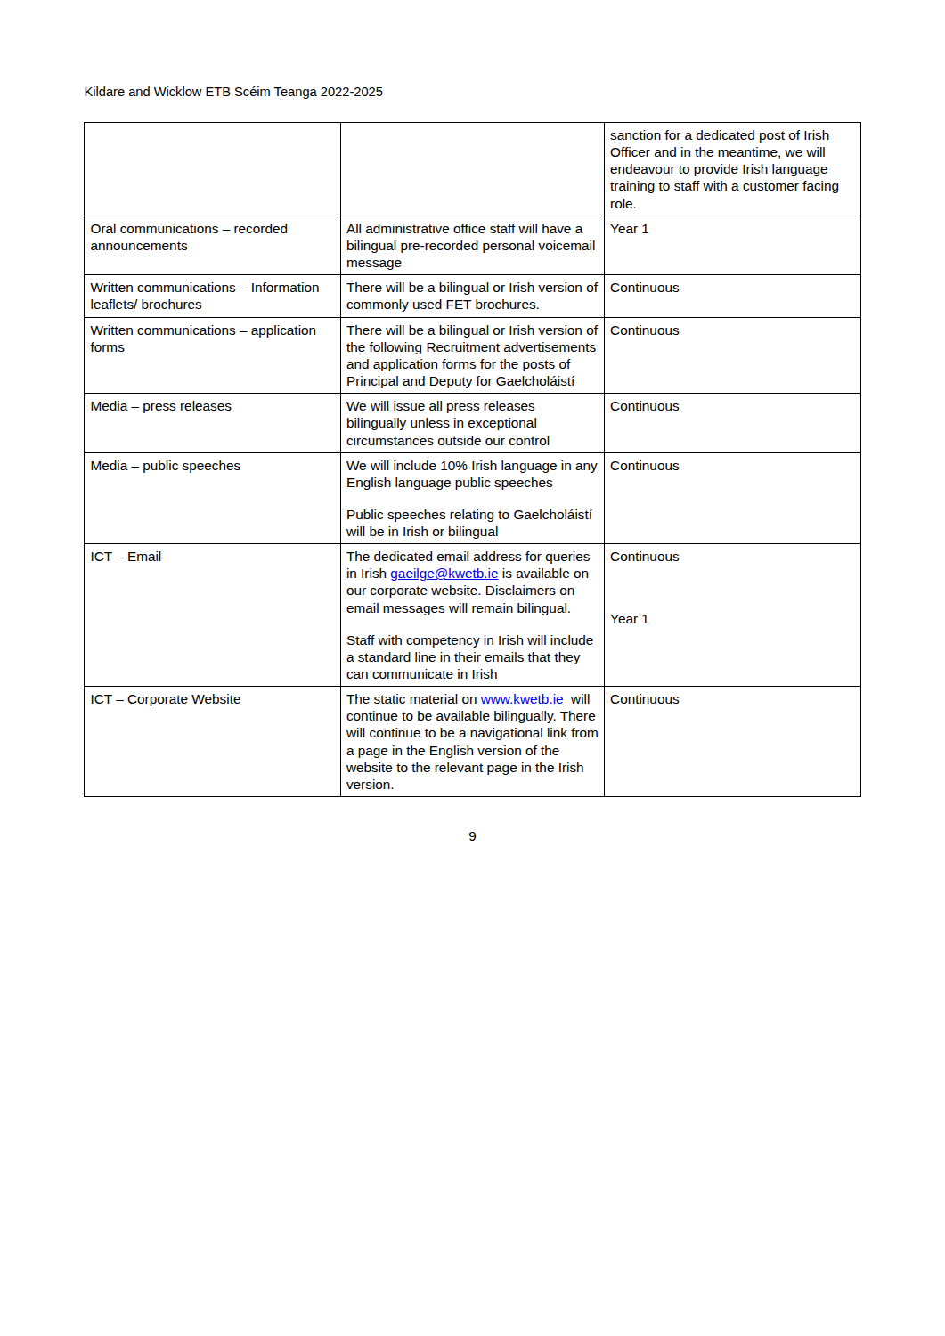Kildare and Wicklow ETB Scéim Teanga 2022-2025
| | | sanction for a dedicated post of Irish Officer and in the meantime, we will endeavour to provide Irish language training to staff with a customer facing role. |
| Oral communications – recorded announcements | All administrative office staff will have a bilingual pre-recorded personal voicemail message | Year 1 |
| Written communications – Information leaflets/ brochures | There will be a bilingual or Irish version of commonly used FET brochures. | Continuous |
| Written communications – application forms | There will be a bilingual or Irish version of the following Recruitment advertisements and application forms for the posts of Principal and Deputy for Gaelcholáistí | Continuous |
| Media – press releases | We will issue all press releases bilingually unless in exceptional circumstances outside our control | Continuous |
| Media – public speeches | We will include 10% Irish language in any English language public speeches Public speeches relating to Gaelcholáistí will be in Irish or bilingual | Continuous |
| ICT – Email | The dedicated email address for queries in Irish gaeilge@kwetb.ie is available on our corporate website. Disclaimers on email messages will remain bilingual. Staff with competency in Irish will include a standard line in their emails that they can communicate in Irish | Continuous Year 1 |
| ICT – Corporate Website | The static material on www.kwetb.ie will continue to be available bilingually. There will continue to be a navigational link from a page in the English version of the website to the relevant page in the Irish version. | Continuous |
9